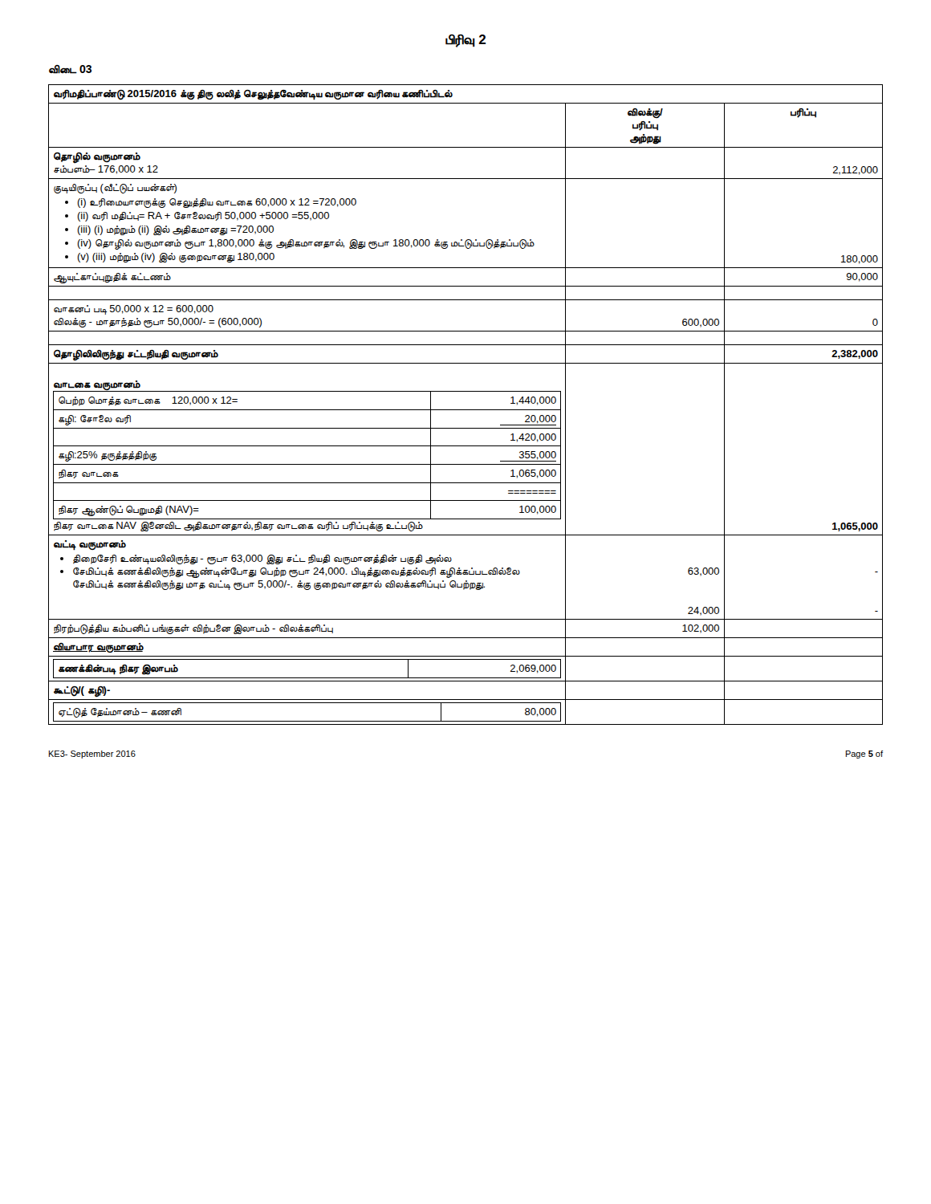பிரிவு 2
விடை 03
| வரிமதிப்பாண்டு 2015/2016 க்கு திரு லலித் செலுத்தவேண்டிய வருமான வரியை கணிப்பிடல் |
| | விலக்கு/ பரிப்பு அற்றது | பரிப்பு |
| தொழில் வருமானம் சம்பளம்– 176,000 x 12 | | 2,112,000 |
| குடியிருப்பு (வீட்டுப் பயன்கள்) (i) உரிமையாளருக்கு செலுத்திய வாடகை 60,000 x 12 =720,000 (ii) வரி மதிப்பு= RA + சோலைவரி 50,000 +5000 =55,000 (iii) (i) மற்றும் (ii) இல் அதிகமானது =720,000 (iv) தொழில் வருமானம் ரூபா 1,800,000 க்கு அதிகமானதால், இது ரூபா 180,000 க்கு மட்டுப்படுத்தப்படும் (v) (iii) மற்றும் (iv) இல் குறைவானது 180,000 | | 180,000 |
| ஆயுட்காப்புறுதிக் கட்டணம் | | 90,000 |
| வாகனப் படி 50,000 x 12 = 600,000 விலக்கு - மாதாந்தம் ரூபா 50,000/- = (600,000) | 600,000 | 0 |
| தொழிலிலிருந்து சட்டநியதி வருமானம் | | 2,382,000 |
| வாடகை வருமானம் / பெற்ற மொத்த வாடகை 120,000 x 12= / 1,440,000 / / கழி: சோலை வரி / 20,000 / / / 1,420,000 / / கழி:25% தருத்தத்திற்கு / 355,000 / / நிகர வாடகை / 1,065,000 / / / ======== / / நிகர ஆண்டுப் பெறுமதி (NAV)= / 100,000 / நிகர வாடகை NAV இனைவிட அதிகமானதால்,நிகர வாடகை வரிப் பரிப்புக்கு உட்படும் | | 1,065,000 |
| வட்டி வருமானம் திறைசேரி உண்டியலிலிருந்து - ரூபா 63,000 இது சட்ட நியதி வருமானத்தின் பகுதி அல்ல சேமிப்புக் கணக்கிலிருந்து ஆண்டின்போது பெற்ற ரூபா 24,000. பிடித்துவைத்தல்வரி கழிக்கப்படவில்லை சேமிப்புக் கணக்கிலிருந்து மாத வட்டி ரூபா 5,000/-. க்கு குறைவானதால் விலக்களிப்புப் பெற்றது. | 63,000 24,000 | - - |
| நிரற்படுத்திய கம்பனிப் பங்குகள் விற்பனை இலாபம் - விலக்களிப்பு | 102,000 | |
| வியாபார வருமானம் | | |
| / கணக்கின்படி நிகர இலாபம் / 2,069,000 / | | |
| கூட்டு/( கழி)- | | |
| / ஏட்டுத் தேய்மானம் – கணனி / 80,000 / | | |
KE3- September 2016 Page 5 of